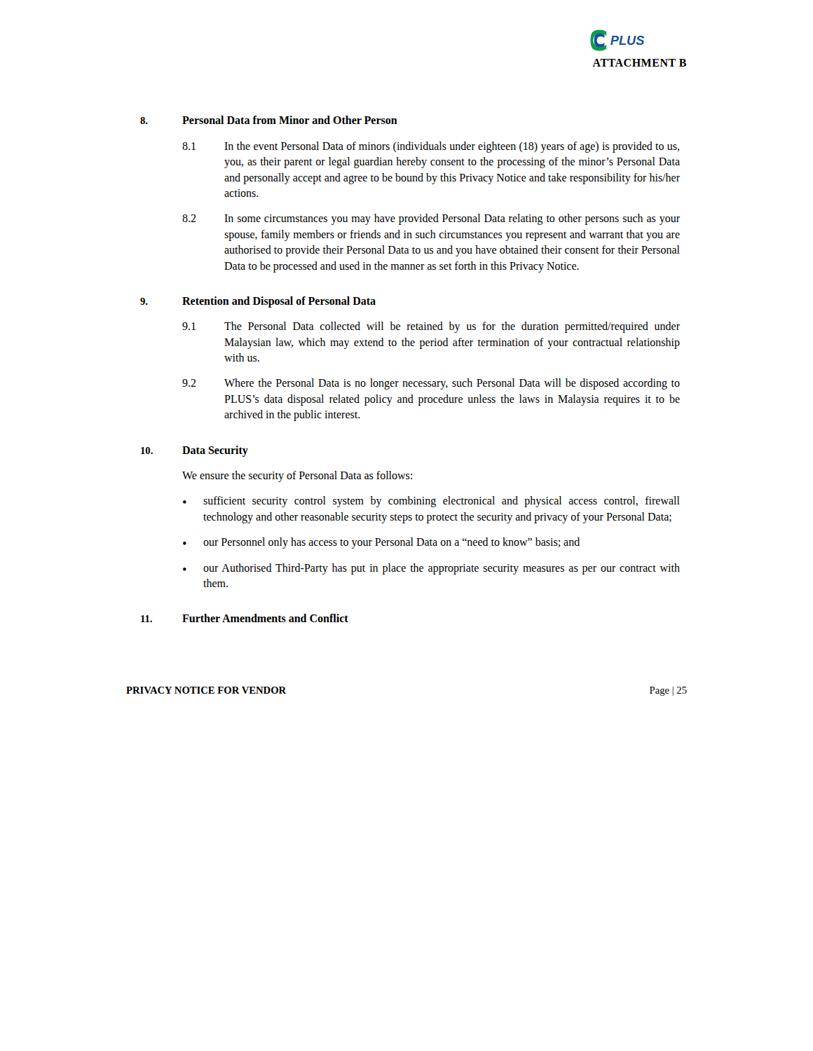PLUS
ATTACHMENT B
8. Personal Data from Minor and Other Person
8.1 In the event Personal Data of minors (individuals under eighteen (18) years of age) is provided to us, you, as their parent or legal guardian hereby consent to the processing of the minor’s Personal Data and personally accept and agree to be bound by this Privacy Notice and take responsibility for his/her actions.
8.2 In some circumstances you may have provided Personal Data relating to other persons such as your spouse, family members or friends and in such circumstances you represent and warrant that you are authorised to provide their Personal Data to us and you have obtained their consent for their Personal Data to be processed and used in the manner as set forth in this Privacy Notice.
9. Retention and Disposal of Personal Data
9.1 The Personal Data collected will be retained by us for the duration permitted/required under Malaysian law, which may extend to the period after termination of your contractual relationship with us.
9.2 Where the Personal Data is no longer necessary, such Personal Data will be disposed according to PLUS’s data disposal related policy and procedure unless the laws in Malaysia requires it to be archived in the public interest.
10. Data Security
We ensure the security of Personal Data as follows:
sufficient security control system by combining electronical and physical access control, firewall technology and other reasonable security steps to protect the security and privacy of your Personal Data;
our Personnel only has access to your Personal Data on a “need to know” basis; and
our Authorised Third-Party has put in place the appropriate security measures as per our contract with them.
11. Further Amendments and Conflict
PRIVACY NOTICE FOR VENDOR
Page | 25